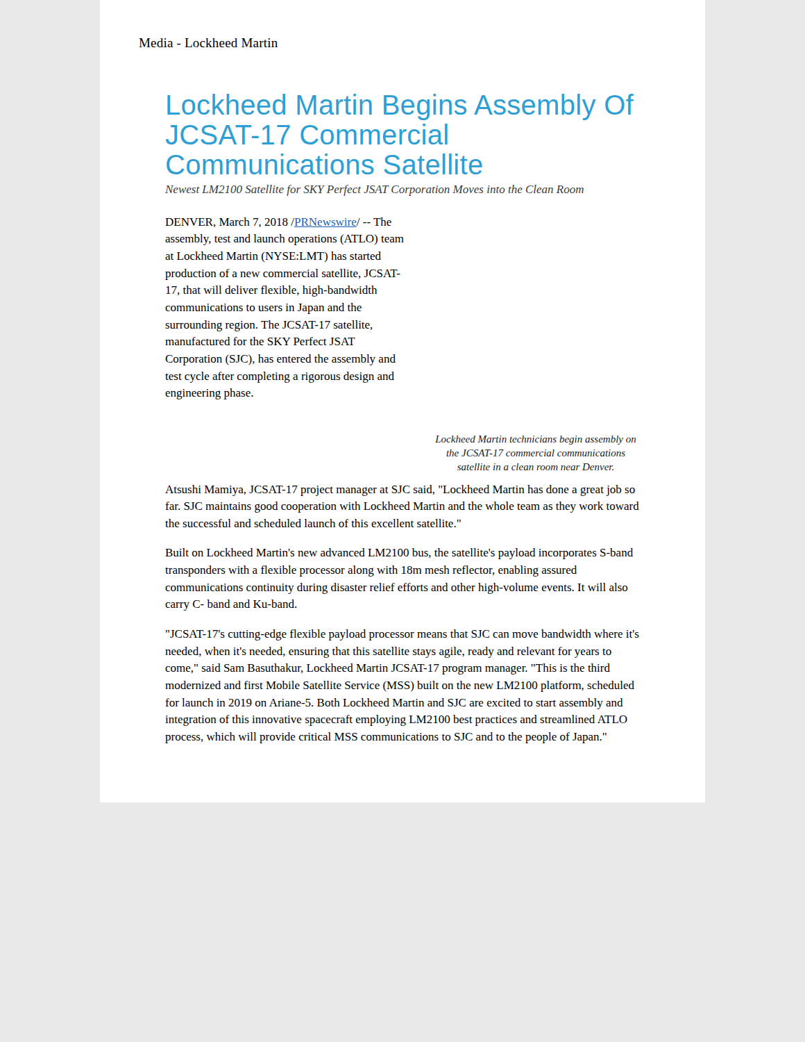Media - Lockheed Martin
Lockheed Martin Begins Assembly Of JCSAT-17 Commercial Communications Satellite
Newest LM2100 Satellite for SKY Perfect JSAT Corporation Moves into the Clean Room
Lockheed Martin technicians begin assembly on the JCSAT-17 commercial communications satellite in a clean room near Denver.
DENVER, March 7, 2018 /PRNewswire/ -- The assembly, test and launch operations (ATLO) team at Lockheed Martin (NYSE:LMT) has started production of a new commercial satellite, JCSAT-17, that will deliver flexible, high-bandwidth communications to users in Japan and the surrounding region. The JCSAT-17 satellite, manufactured for the SKY Perfect JSAT Corporation (SJC), has entered the assembly and test cycle after completing a rigorous design and engineering phase.
Atsushi Mamiya, JCSAT-17 project manager at SJC said, "Lockheed Martin has done a great job so far. SJC maintains good cooperation with Lockheed Martin and the whole team as they work toward the successful and scheduled launch of this excellent satellite."
Built on Lockheed Martin's new advanced LM2100 bus, the satellite's payload incorporates S-band transponders with a flexible processor along with 18m mesh reflector, enabling assured communications continuity during disaster relief efforts and other high-volume events. It will also carry C- band and Ku-band.
"JCSAT-17's cutting-edge flexible payload processor means that SJC can move bandwidth where it's needed, when it's needed, ensuring that this satellite stays agile, ready and relevant for years to come," said Sam Basuthakur, Lockheed Martin JCSAT-17 program manager. "This is the third modernized and first Mobile Satellite Service (MSS) built on the new LM2100 platform, scheduled for launch in 2019 on Ariane-5. Both Lockheed Martin and SJC are excited to start assembly and integration of this innovative spacecraft employing LM2100 best practices and streamlined ATLO process, which will provide critical MSS communications to SJC and to the people of Japan."